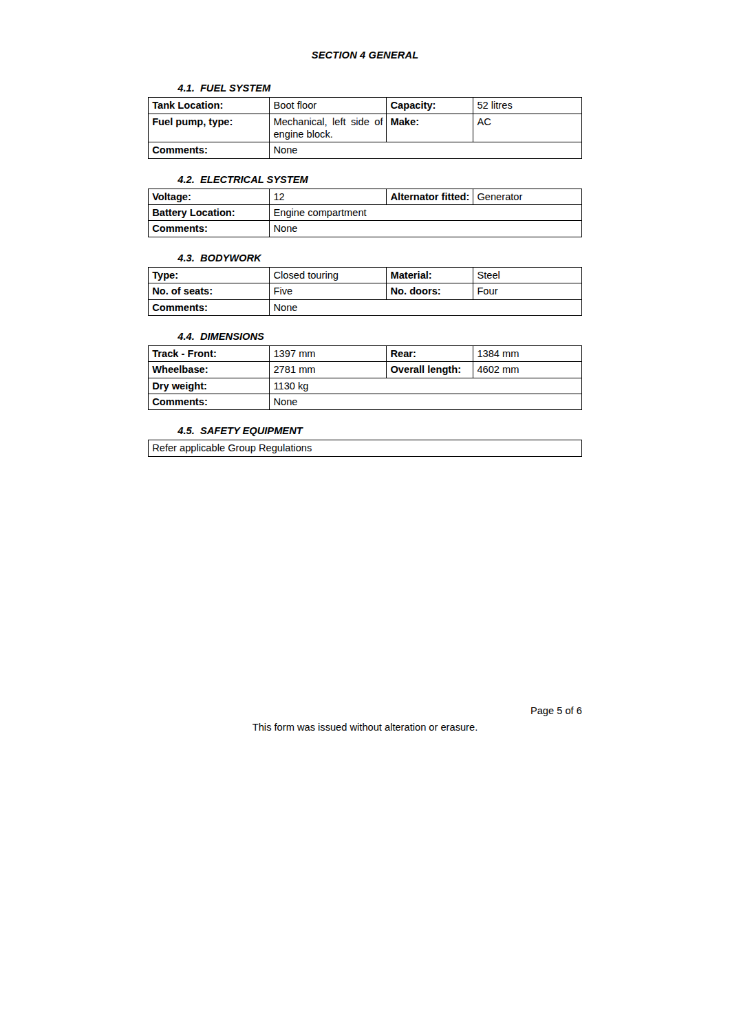SECTION 4 GENERAL
4.1. FUEL SYSTEM
| Tank Location: | Boot floor | Capacity: | 52 litres |
| Fuel pump, type: | Mechanical, left side of engine block. | Make: | AC |
| Comments: | None |
4.2. ELECTRICAL SYSTEM
| Voltage: | 12 | Alternator fitted: | Generator |
| Battery Location: | Engine compartment |
| Comments: | None |
4.3. BODYWORK
| Type: | Closed touring | Material: | Steel |
| No. of seats: | Five | No. doors: | Four |
| Comments: | None |
4.4. DIMENSIONS
| Track - Front: | 1397 mm | Rear: | 1384 mm |
| Wheelbase: | 2781 mm | Overall length: | 4602 mm |
| Dry weight: | 1130 kg |
| Comments: | None |
4.5. SAFETY EQUIPMENT
| Refer applicable Group Regulations |
Page 5 of 6
This form was issued without alteration or erasure.